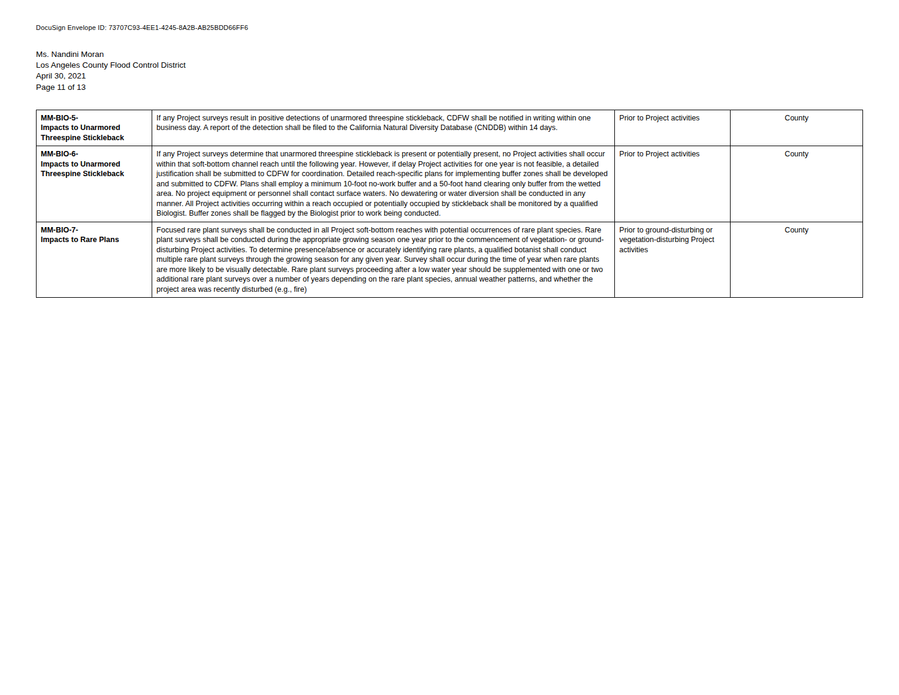DocuSign Envelope ID: 73707C93-4EE1-4245-8A2B-AB25BDD66FF6
Ms. Nandini Moran
Los Angeles County Flood Control District
April 30, 2021
Page 11 of 13
| MM-BIO-5- Impacts to Unarmored Threespine Stickleback | If any Project surveys result in positive detections of unarmored threespine stickleback, CDFW shall be notified in writing within one business day. A report of the detection shall be filed to the California Natural Diversity Database (CNDDB) within 14 days. | Prior to Project activities | County |
| MM-BIO-6- Impacts to Unarmored Threespine Stickleback | If any Project surveys determine that unarmored threespine stickleback is present or potentially present, no Project activities shall occur within that soft-bottom channel reach until the following year. However, if delay Project activities for one year is not feasible, a detailed justification shall be submitted to CDFW for coordination. Detailed reach-specific plans for implementing buffer zones shall be developed and submitted to CDFW. Plans shall employ a minimum 10-foot no-work buffer and a 50-foot hand clearing only buffer from the wetted area. No project equipment or personnel shall contact surface waters. No dewatering or water diversion shall be conducted in any manner. All Project activities occurring within a reach occupied or potentially occupied by stickleback shall be monitored by a qualified Biologist. Buffer zones shall be flagged by the Biologist prior to work being conducted. | Prior to Project activities | County |
| MM-BIO-7- Impacts to Rare Plans | Focused rare plant surveys shall be conducted in all Project soft-bottom reaches with potential occurrences of rare plant species. Rare plant surveys shall be conducted during the appropriate growing season one year prior to the commencement of vegetation- or ground-disturbing Project activities. To determine presence/absence or accurately identifying rare plants, a qualified botanist shall conduct multiple rare plant surveys through the growing season for any given year. Survey shall occur during the time of year when rare plants are more likely to be visually detectable. Rare plant surveys proceeding after a low water year should be supplemented with one or two additional rare plant surveys over a number of years depending on the rare plant species, annual weather patterns, and whether the project area was recently disturbed (e.g., fire) | Prior to ground-disturbing or vegetation-disturbing Project activities | County |